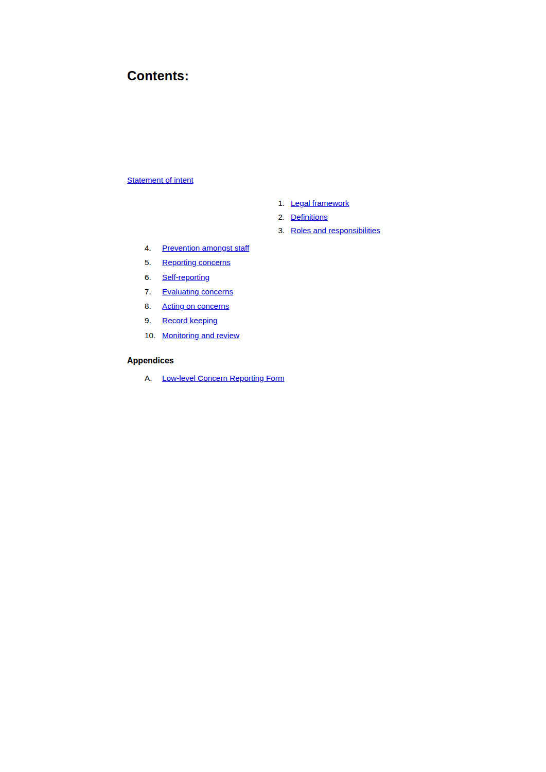Contents:
Statement of intent
Legal framework
Definitions
Roles and responsibilities
Prevention amongst staff
Reporting concerns
Self-reporting
Evaluating concerns
Acting on concerns
Record keeping
Monitoring and review
Appendices
Low-level Concern Reporting Form